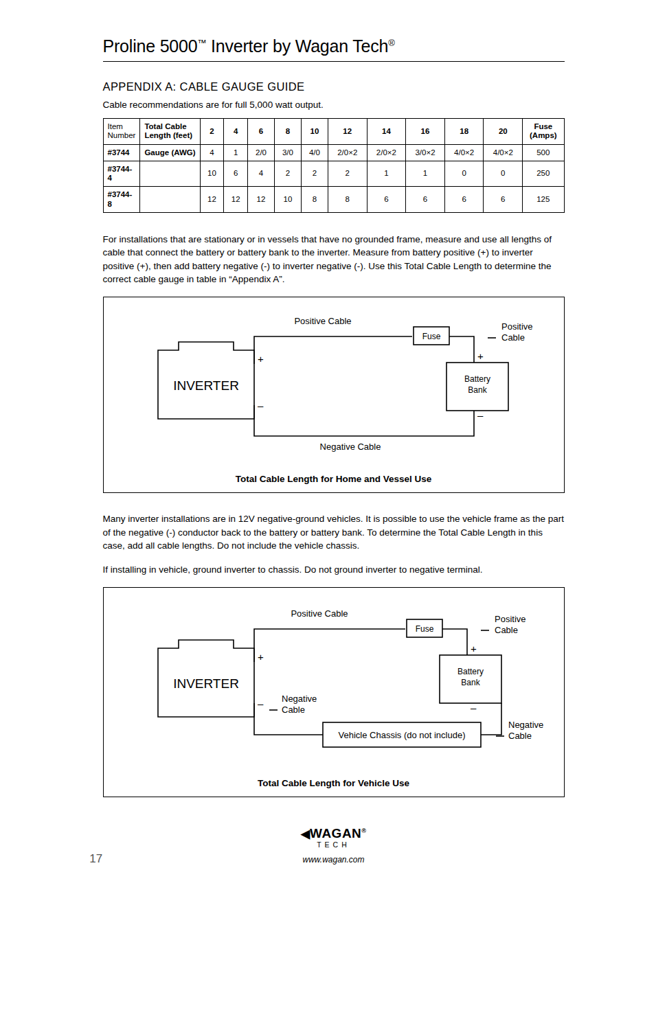Proline 5000™ Inverter by Wagan Tech®
APPENDIX A: CABLE GAUGE GUIDE
Cable recommendations are for full 5,000 watt output.
| Item Number | Total Cable Length (feet) | 2 | 4 | 6 | 8 | 10 | 12 | 14 | 16 | 18 | 20 | Fuse (Amps) |
| --- | --- | --- | --- | --- | --- | --- | --- | --- | --- | --- | --- | --- |
| #3744 | Gauge (AWG) | 4 | 1 | 2/0 | 3/0 | 4/0 | 2/0×2 | 2/0×2 | 3/0×2 | 4/0×2 | 4/0×2 | 500 |
| #3744-4 | | 10 | 6 | 4 | 2 | 2 | 2 | 1 | 1 | 0 | 0 | 250 |
| #3744-8 | | 12 | 12 | 12 | 10 | 8 | 8 | 6 | 6 | 6 | 6 | 125 |
For installations that are stationary or in vessels that have no grounded frame, measure and use all lengths of cable that connect the battery or battery bank to the inverter. Measure from battery positive (+) to inverter positive (+), then add battery negative (-) to inverter negative (-). Use this Total Cable Length to determine the correct cable gauge in table in “Appendix A”.
INVERTER + – Positive Cable Fuse + – Battery Bank Negative Cable Positive Cable
Total Cable Length for Home and Vessel Use
Many inverter installations are in 12V negative-ground vehicles. It is possible to use the vehicle frame as the part of the negative (-) conductor back to the battery or battery bank. To determine the Total Cable Length in this case, add all cable lengths. Do not include the vehicle chassis.
If installing in vehicle, ground inverter to chassis. Do not ground inverter to negative terminal.
INVERTER + – Positive Cable Fuse + – Battery Bank Negative Cable Vehicle Chassis (do not include) Negative Cable Positive Cable
Total Cable Length for Vehicle Use
◀WAGAN®
TECH
www.wagan.com
17